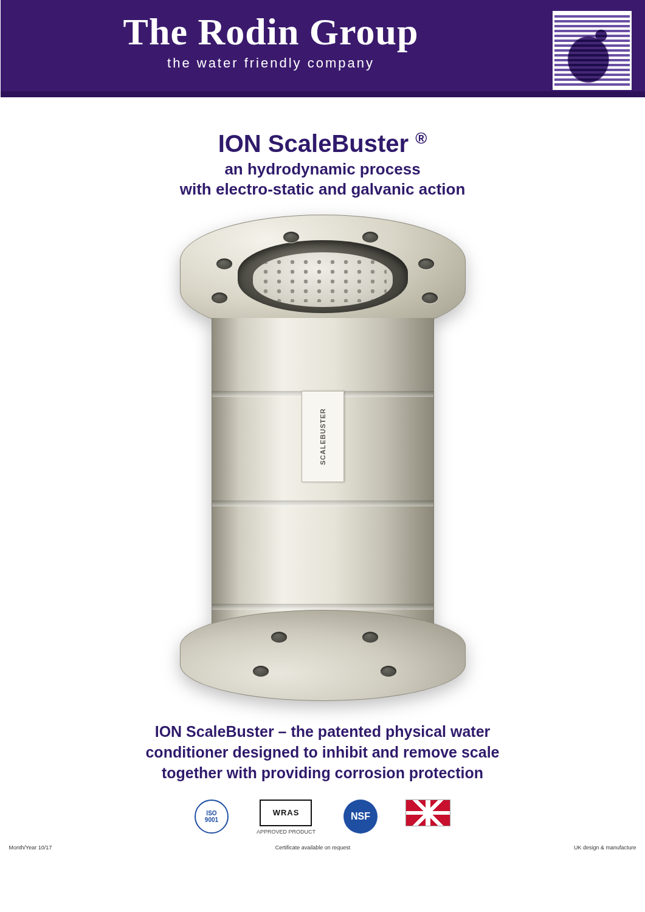The Rodin Group
the water friendly company
ION ScaleBuster ®
an hydrodynamic process
with electro-static and galvanic action
SCALEBUSTER
ION ScaleBuster – the patented physical water
conditioner designed to inhibit and remove scale
together with providing corrosion protection
ISO
9001
WRAS
APPROVED PRODUCT
NSF
Month/Year 10/17
Certificate available on request
UK design & manufacture